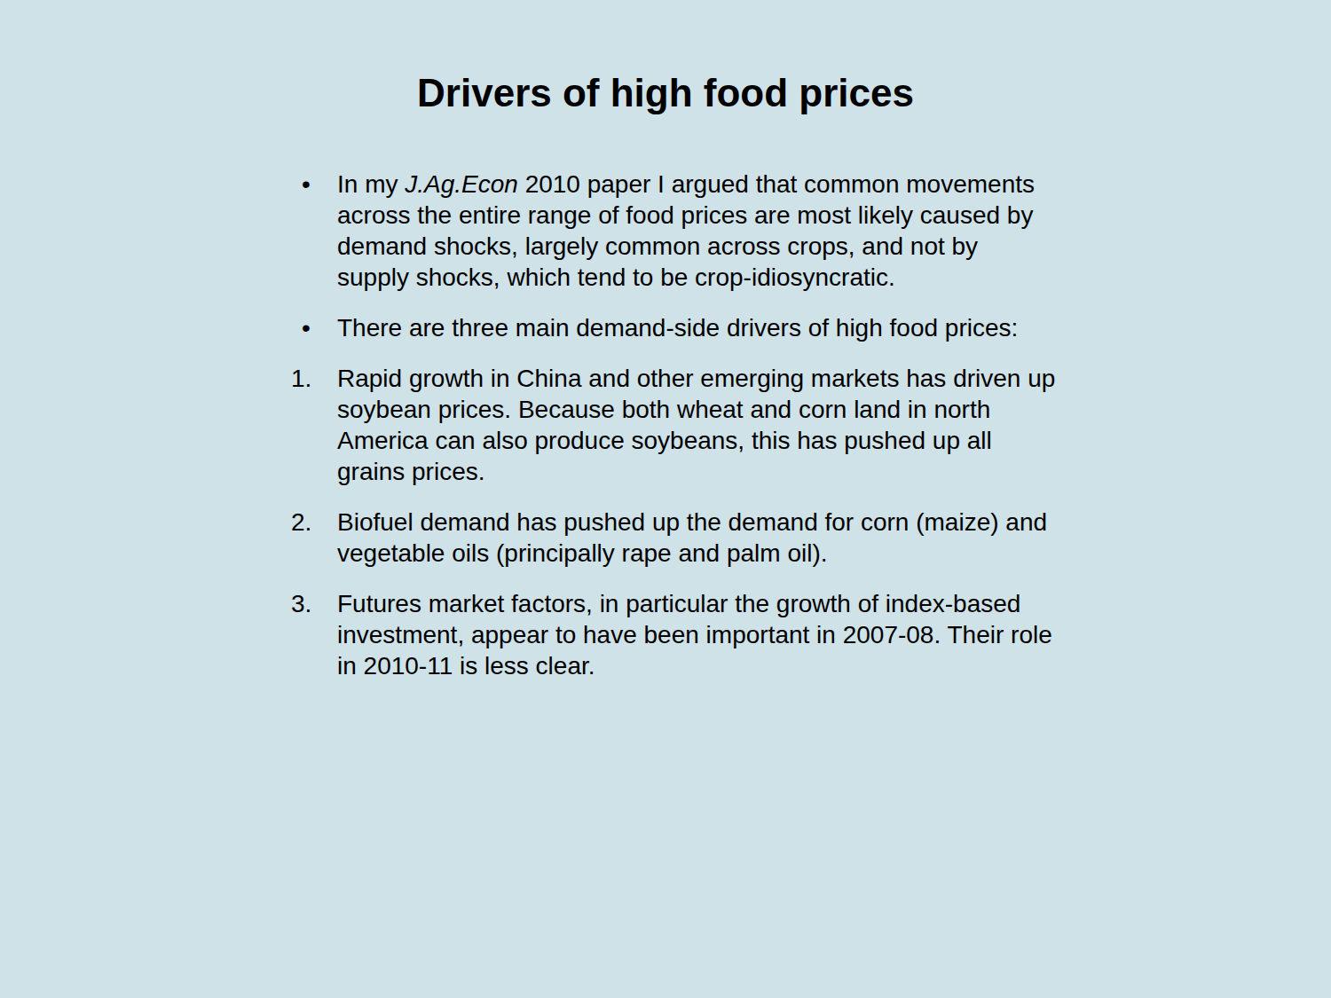Drivers of high food prices
•In my J.Ag.Econ 2010 paper I argued that common movements across the entire range of food prices are most likely caused by demand shocks, largely common across crops, and not by supply shocks, which tend to be crop-idiosyncratic.
•There are three main demand-side drivers of high food prices:
1. Rapid growth in China and other emerging markets has driven up soybean prices. Because both wheat and corn land in north America can also produce soybeans, this has pushed up all grains prices.
2. Biofuel demand has pushed up the demand for corn (maize) and vegetable oils (principally rape and palm oil).
3. Futures market factors, in particular the growth of index-based investment, appear to have been important in 2007-08. Their role in 2010-11 is less clear.